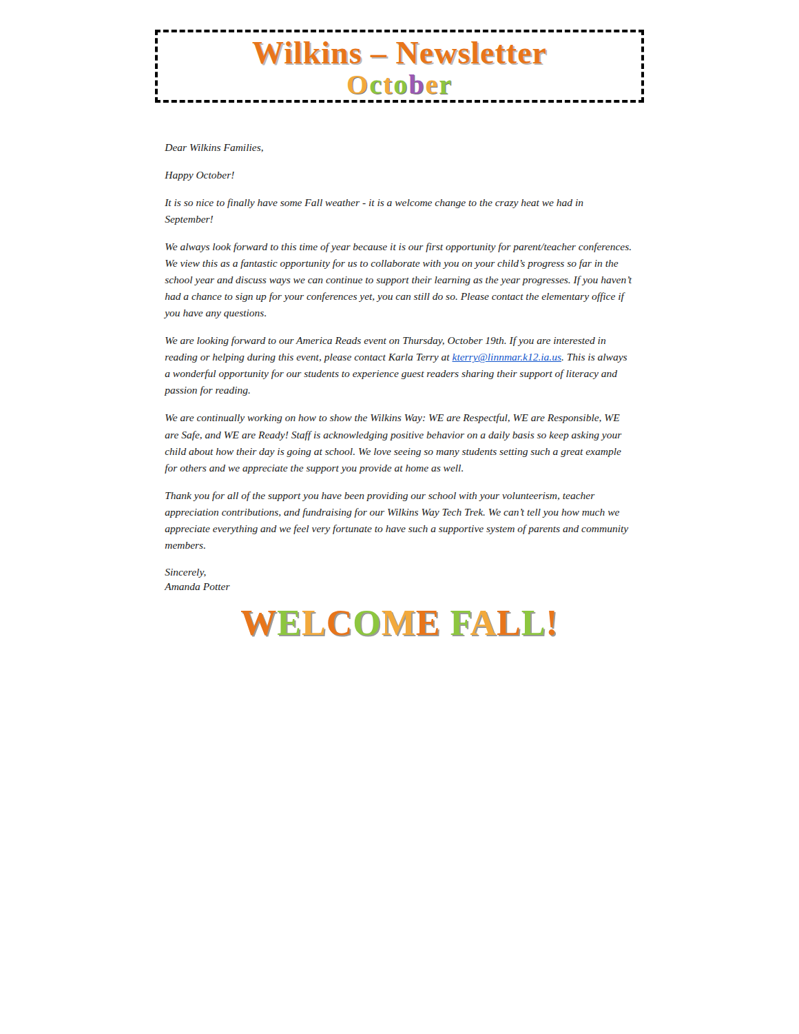Wilkins – Newsletter
October
Dear Wilkins Families,
Happy October!
It is so nice to finally have some Fall weather - it is a welcome change to the crazy heat we had in September!
We always look forward to this time of year because it is our first opportunity for parent/teacher conferences. We view this as a fantastic opportunity for us to collaborate with you on your child’s progress so far in the school year and discuss ways we can continue to support their learning as the year progresses. If you haven’t had a chance to sign up for your conferences yet, you can still do so. Please contact the elementary office if you have any questions.
We are looking forward to our America Reads event on Thursday, October 19th. If you are interested in reading or helping during this event, please contact Karla Terry at kterry@linnmar.k12.ia.us. This is always a wonderful opportunity for our students to experience guest readers sharing their support of literacy and passion for reading.
We are continually working on how to show the Wilkins Way: WE are Respectful, WE are Responsible, WE are Safe, and WE are Ready! Staff is acknowledging positive behavior on a daily basis so keep asking your child about how their day is going at school. We love seeing so many students setting such a great example for others and we appreciate the support you provide at home as well.
Thank you for all of the support you have been providing our school with your volunteerism, teacher appreciation contributions, and fundraising for our Wilkins Way Tech Trek. We can’t tell you how much we appreciate everything and we feel very fortunate to have such a supportive system of parents and community members.
Sincerely,
Amanda Potter
WELCOME FALL!